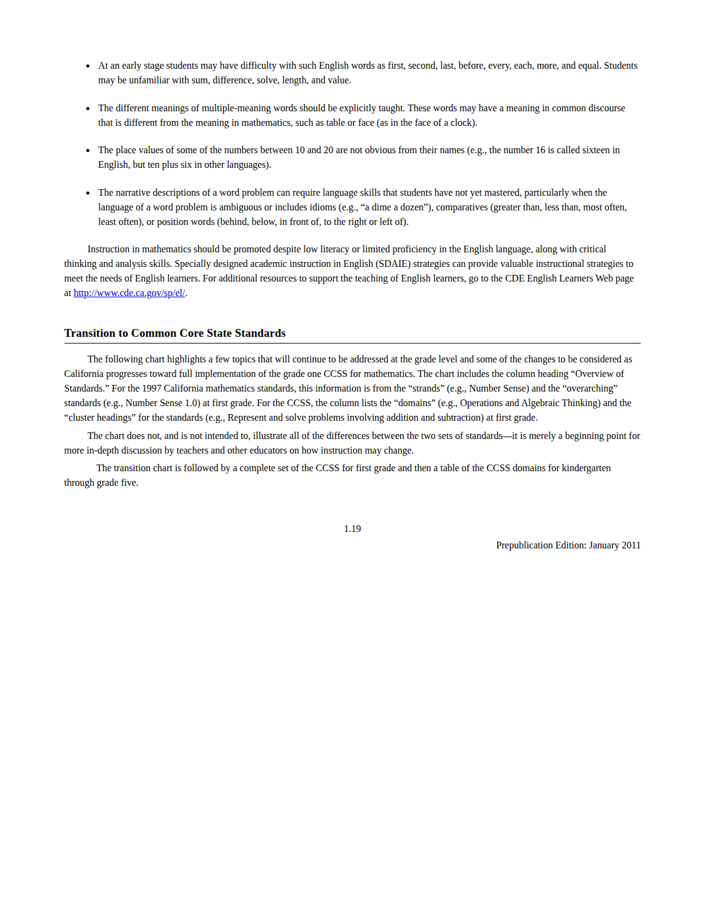At an early stage students may have difficulty with such English words as first, second, last, before, every, each, more, and equal. Students may be unfamiliar with sum, difference, solve, length, and value.
The different meanings of multiple-meaning words should be explicitly taught. These words may have a meaning in common discourse that is different from the meaning in mathematics, such as table or face (as in the face of a clock).
The place values of some of the numbers between 10 and 20 are not obvious from their names (e.g., the number 16 is called sixteen in English, but ten plus six in other languages).
The narrative descriptions of a word problem can require language skills that students have not yet mastered, particularly when the language of a word problem is ambiguous or includes idioms (e.g., “a dime a dozen”), comparatives (greater than, less than, most often, least often), or position words (behind, below, in front of, to the right or left of).
Instruction in mathematics should be promoted despite low literacy or limited proficiency in the English language, along with critical thinking and analysis skills. Specially designed academic instruction in English (SDAIE) strategies can provide valuable instructional strategies to meet the needs of English learners. For additional resources to support the teaching of English learners, go to the CDE English Learners Web page at http://www.cde.ca.gov/sp/el/.
Transition to Common Core State Standards
The following chart highlights a few topics that will continue to be addressed at the grade level and some of the changes to be considered as California progresses toward full implementation of the grade one CCSS for mathematics. The chart includes the column heading “Overview of Standards.” For the 1997 California mathematics standards, this information is from the “strands” (e.g., Number Sense) and the “overarching” standards (e.g., Number Sense 1.0) at first grade. For the CCSS, the column lists the “domains” (e.g., Operations and Algebraic Thinking) and the “cluster headings” for the standards (e.g., Represent and solve problems involving addition and subtraction) at first grade.
The chart does not, and is not intended to, illustrate all of the differences between the two sets of standards—it is merely a beginning point for more in-depth discussion by teachers and other educators on how instruction may change.
The transition chart is followed by a complete set of the CCSS for first grade and then a table of the CCSS domains for kindergarten through grade five.
1.19
Prepublication Edition: January 2011